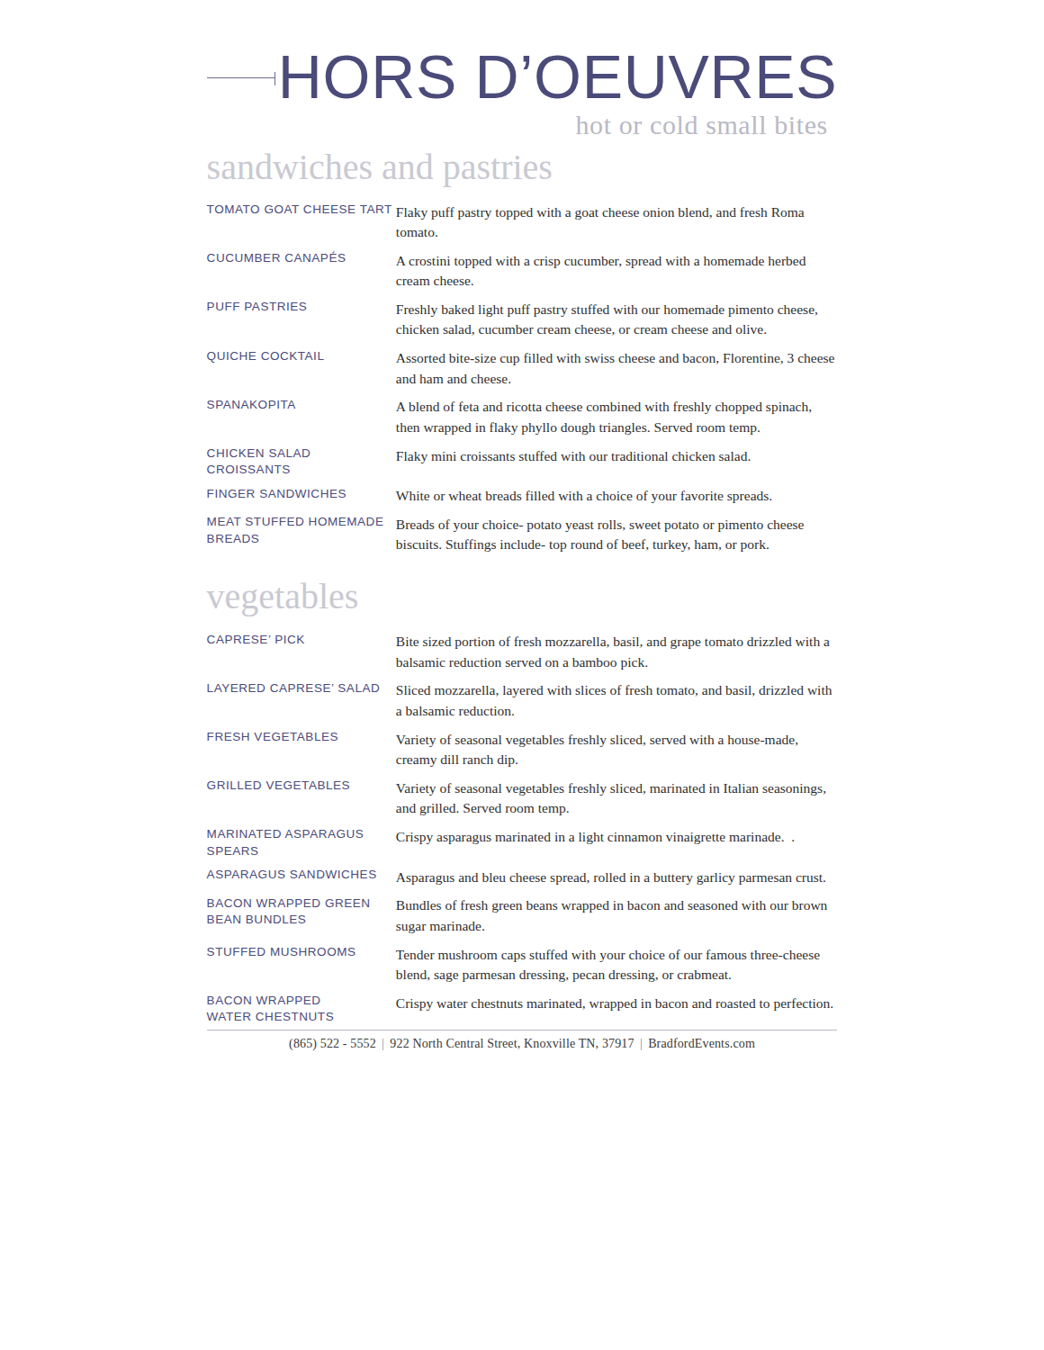HORS D’OEUVRES
hot or cold small bites
sandwiches and pastries
| Tomato Goat Cheese Tart | Flaky puff pastry topped with a goat cheese onion blend, and fresh Roma tomato. |
| Cucumber Canapés | A crostini topped with a crisp cucumber, spread with a homemade herbed cream cheese. |
| Puff Pastries | Freshly baked light puff pastry stuffed with our homemade pimento cheese, chicken salad, cucumber cream cheese, or cream cheese and olive. |
| Quiche Cocktail | Assorted bite-size cup filled with swiss cheese and bacon, Florentine, 3 cheese and ham and cheese. |
| Spanakopita | A blend of feta and ricotta cheese combined with freshly chopped spinach, then wrapped in flaky phyllo dough triangles. Served room temp. |
| Chicken Salad Croissants | Flaky mini croissants stuffed with our traditional chicken salad. |
| Finger Sandwiches | White or wheat breads filled with a choice of your favorite spreads. |
| Meat Stuffed Homemade Breads | Breads of your choice- potato yeast rolls, sweet potato or pimento cheese biscuits. Stuffings include- top round of beef, turkey, ham, or pork. |
vegetables
| Caprese’ Pick | Bite sized portion of fresh mozzarella, basil, and grape tomato drizzled with a balsamic reduction served on a bamboo pick. |
| Layered Caprese’ Salad | Sliced mozzarella, layered with slices of fresh tomato, and basil, drizzled with a balsamic reduction. |
| Fresh Vegetables | Variety of seasonal vegetables freshly sliced, served with a house-made, creamy dill ranch dip. |
| Grilled Vegetables | Variety of seasonal vegetables freshly sliced, marinated in Italian seasonings, and grilled. Served room temp. |
| Marinated Asparagus Spears | Crispy asparagus marinated in a light cinnamon vinaigrette marinade. . |
| Asparagus Sandwiches | Asparagus and bleu cheese spread, rolled in a buttery garlicy parmesan crust. |
| Bacon Wrapped Green Bean Bundles | Bundles of fresh green beans wrapped in bacon and seasoned with our brown sugar marinade. |
| Stuffed Mushrooms | Tender mushroom caps stuffed with your choice of our famous three-cheese blend, sage parmesan dressing, pecan dressing, or crabmeat. |
| Bacon Wrapped Water Chestnuts | Crispy water chestnuts marinated, wrapped in bacon and roasted to perfection. |
(865) 522 - 5552|922 North Central Street, Knoxville TN, 37917|BradfordEvents.com